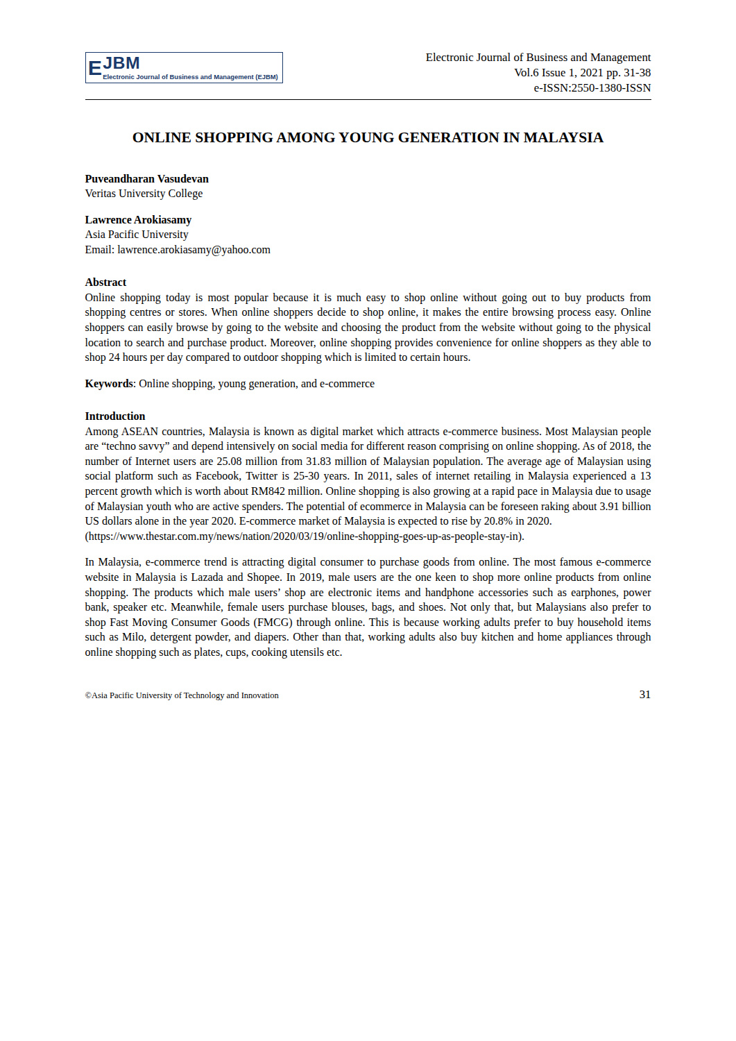E JBM Electronic Journal of Business and Management (EJBM)
Electronic Journal of Business and Management
Vol.6 Issue 1, 2021 pp. 31-38
e-ISSN:2550-1380-ISSN
ONLINE SHOPPING AMONG YOUNG GENERATION IN MALAYSIA
Puveandharan Vasudevan
Veritas University College
Lawrence Arokiasamy
Asia Pacific University Email: lawrence.arokiasamy@yahoo.com
Abstract
Online shopping today is most popular because it is much easy to shop online without going out to buy products from shopping centres or stores. When online shoppers decide to shop online, it makes the entire browsing process easy. Online shoppers can easily browse by going to the website and choosing the product from the website without going to the physical location to search and purchase product. Moreover, online shopping provides convenience for online shoppers as they able to shop 24 hours per day compared to outdoor shopping which is limited to certain hours.
Keywords: Online shopping, young generation, and e-commerce
Introduction
Among ASEAN countries, Malaysia is known as digital market which attracts e-commerce business. Most Malaysian people are “techno savvy” and depend intensively on social media for different reason comprising on online shopping. As of 2018, the number of Internet users are 25.08 million from 31.83 million of Malaysian population. The average age of Malaysian using social platform such as Facebook, Twitter is 25-30 years. In 2011, sales of internet retailing in Malaysia experienced a 13 percent growth which is worth about RM842 million. Online shopping is also growing at a rapid pace in Malaysia due to usage of Malaysian youth who are active spenders. The potential of ecommerce in Malaysia can be foreseen raking about 3.91 billion US dollars alone in the year 2020. E-commerce market of Malaysia is expected to rise by 20.8% in 2020.
(https://www.thestar.com.my/news/nation/2020/03/19/online-shopping-goes-up-as-people-stay-in).
In Malaysia, e-commerce trend is attracting digital consumer to purchase goods from online. The most famous e-commerce website in Malaysia is Lazada and Shopee. In 2019, male users are the one keen to shop more online products from online shopping. The products which male users’ shop are electronic items and handphone accessories such as earphones, power bank, speaker etc. Meanwhile, female users purchase blouses, bags, and shoes. Not only that, but Malaysians also prefer to shop Fast Moving Consumer Goods (FMCG) through online. This is because working adults prefer to buy household items such as Milo, detergent powder, and diapers. Other than that, working adults also buy kitchen and home appliances through online shopping such as plates, cups, cooking utensils etc.
©Asia Pacific University of Technology and Innovation 31